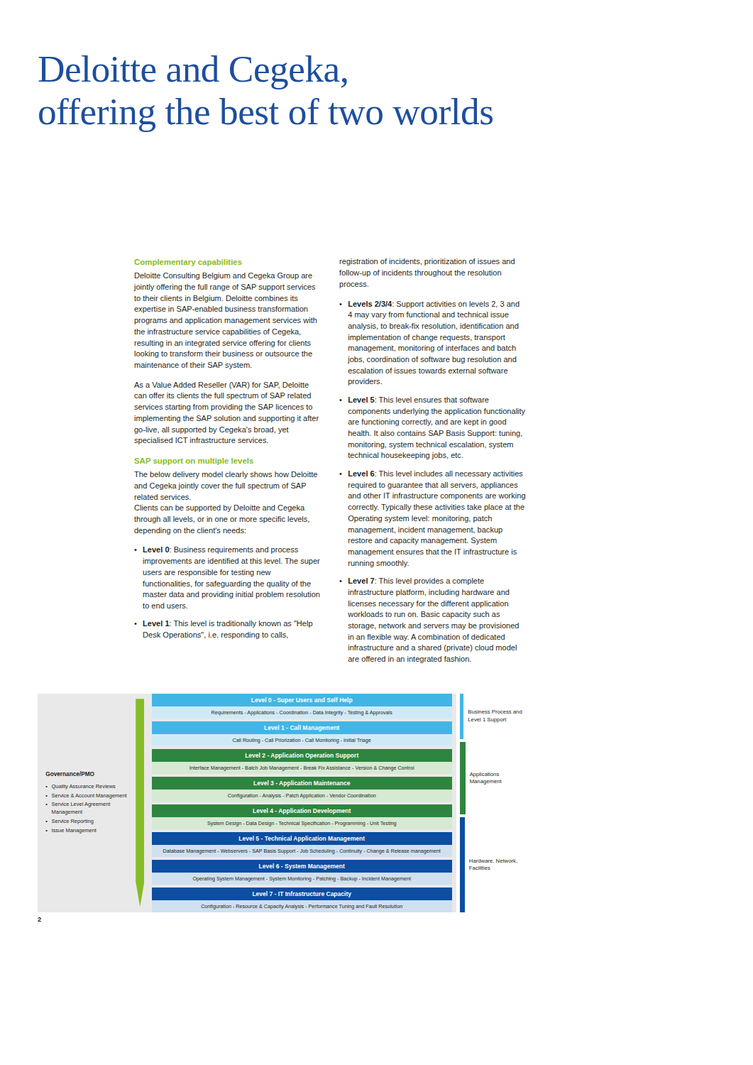Deloitte and Cegeka,
offering the best of two worlds
Complementary capabilities
Deloitte Consulting Belgium and Cegeka Group are jointly offering the full range of SAP support services to their clients in Belgium. Deloitte combines its expertise in SAP-enabled business transformation programs and application management services with the infrastructure service capabilities of Cegeka, resulting in an integrated service offering for clients looking to transform their business or outsource the maintenance of their SAP system.
As a Value Added Reseller (VAR) for SAP, Deloitte can offer its clients the full spectrum of SAP related services starting from providing the SAP licences to implementing the SAP solution and supporting it after go-live, all supported by Cegeka's broad, yet specialised ICT infrastructure services.
SAP support on multiple levels
The below delivery model clearly shows how Deloitte and Cegeka jointly cover the full spectrum of SAP related services.
Clients can be supported by Deloitte and Cegeka through all levels, or in one or more specific levels, depending on the client's needs:
Level 0: Business requirements and process improvements are identified at this level. The super users are responsible for testing new functionalities, for safeguarding the quality of the master data and providing initial problem resolution to end users.
Level 1: This level is traditionally known as "Help Desk Operations", i.e. responding to calls,
registration of incidents, prioritization of issues and follow-up of incidents throughout the resolution process.
Levels 2/3/4: Support activities on levels 2, 3 and 4 may vary from functional and technical issue analysis, to break-fix resolution, identification and implementation of change requests, transport management, monitoring of interfaces and batch jobs, coordination of software bug resolution and escalation of issues towards external software providers.
Level 5: This level ensures that software components underlying the application functionality are functioning correctly, and are kept in good health. It also contains SAP Basis Support: tuning, monitoring, system technical escalation, system technical housekeeping jobs, etc.
Level 6: This level includes all necessary activities required to guarantee that all servers, appliances and other IT infrastructure components are working correctly. Typically these activities take place at the Operating system level: monitoring, patch management, incident management, backup restore and capacity management. System management ensures that the IT infrastructure is running smoothly.
Level 7: This level provides a complete infrastructure platform, including hardware and licenses necessary for the different application workloads to run on. Basic capacity such as storage, network and servers may be provisioned in an flexible way. A combination of dedicated infrastructure and a shared (private) cloud model are offered in an integrated fashion.
Governance/PMO
Quality Assurance Reviews
Service & Account Management
Service Level Agreement Management
Service Reporting
Issue Management
Level 0 - Super Users and Self Help
Requirements - Applications - Coordination - Data Integrity - Testing & Approvals
Level 1 - Call Management
Call Routing - Call Priorization - Call Monitoring - Initial Triage
Level 2 - Application Operation Support
Interface Management - Batch Job Management - Break Fix Assistance - Version & Change Control
Level 3 - Application Maintenance
Configuration - Analysis - Patch Application - Vendor Coordination
Level 4 - Application Development
System Design - Data Design - Technical Specification - Programming - Unit Testing
Level 5 - Technical Application Management
Database Management - Webservers - SAP Basis Support - Job Scheduling - Continuity - Change & Release management
Level 6 - System Management
Operating System Management - System Monitoring - Patching - Backup - Incident Management
Level 7 - IT Infrastructure Capacity
Configuration - Resource & Capacity Analysis - Performance Tuning and Fault Resolution
Business Process and Level 1 Support
Applications Management
Hardware, Network, Facilities
2